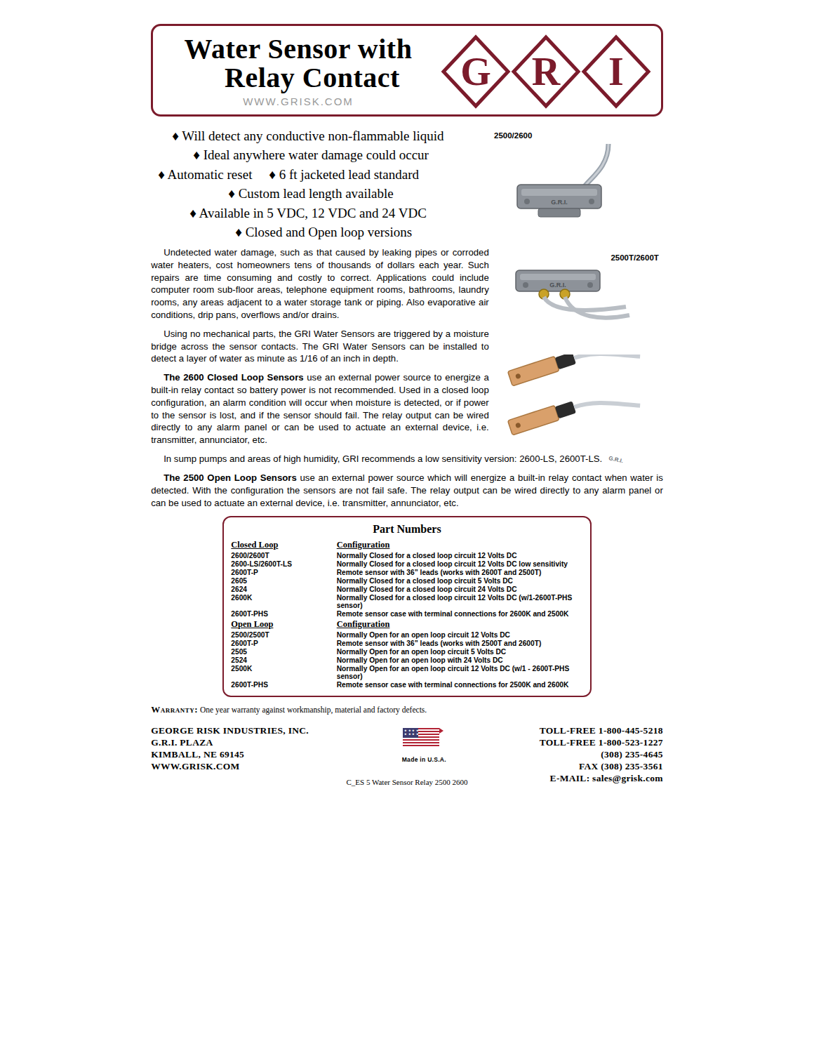Water Sensor withRelay Contact
WWW.GRISK.COM
G R I
2500/2600
G.R.I.
2500T/2600T
G.R.I. G.R.I.
♦ Will detect any conductive non-flammable liquid
♦ Ideal anywhere water damage could occur
♦ Automatic reset ♦ 6 ft jacketed lead standard
♦ Custom lead length available
♦ Available in 5 VDC, 12 VDC and 24 VDC
♦ Closed and Open loop versions
Undetected water damage, such as that caused by leaking pipes or corroded water heaters, cost homeowners tens of thousands of dollars each year. Such repairs are time consuming and costly to correct. Applications could include computer room sub-floor areas, telephone equipment rooms, bathrooms, laundry rooms, any areas adjacent to a water storage tank or piping. Also evaporative air conditions, drip pans, overflows and/or drains.
Using no mechanical parts, the GRI Water Sensors are triggered by a moisture bridge across the sensor contacts. The GRI Water Sensors can be installed to detect a layer of water as minute as 1/16 of an inch in depth.
The 2600 Closed Loop Sensors use an external power source to energize a built-in relay contact so battery power is not recommended. Used in a closed loop configuration, an alarm condition will occur when moisture is detected, or if power to the sensor is lost, and if the sensor should fail. The relay output can be wired directly to any alarm panel or can be used to actuate an external device, i.e. transmitter, annunciator, etc.
In sump pumps and areas of high humidity, GRI recommends a low sensitivity version: 2600-LS, 2600T-LS.
The 2500 Open Loop Sensors use an external power source which will energize a built-in relay contact when water is detected. With the configuration the sensors are not fail safe. The relay output can be wired directly to any alarm panel or can be used to actuate an external device, i.e. transmitter, annunciator, etc.
Part Numbers
| Closed Loop | Configuration |
| --- | --- |
| 2600/2600T | Normally Closed for a closed loop circuit 12 Volts DC |
| 2600-LS/2600T-LS | Normally Closed for a closed loop circuit 12 Volts DC low sensitivity |
| 2600T-P | Remote sensor with 36” leads (works with 2600T and 2500T) |
| 2605 | Normally Closed for a closed loop circuit 5 Volts DC |
| 2624 | Normally Closed for a closed loop circuit 24 Volts DC |
| 2600K | Normally Closed for a closed loop circuit 12 Volts DC (w/1-2600T-PHS sensor) |
| 2600T-PHS | Remote sensor case with terminal connections for 2600K and 2500K |
| Open Loop | Configuration |
| 2500/2500T | Normally Open for an open loop circuit 12 Volts DC |
| 2600T-P | Remote sensor with 36” leads (works with 2500T and 2600T) |
| 2505 | Normally Open for an open loop circuit 5 Volts DC |
| 2524 | Normally Open for an open loop with 24 Volts DC |
| 2500K | Normally Open for an open loop circuit 12 Volts DC (w/1 - 2600T-PHS sensor) |
| 2600T-PHS | Remote sensor case with terminal connections for 2500K and 2600K |
Warranty: One year warranty against workmanship, material and factory defects.
GEORGE RISK INDUSTRIES, INC.
G.R.I. PLAZA
KIMBALL, NE 69145
WWW.GRISK.COM
★ ★ ★ ★ ★ ★ ★ ★ Made in U.S.A.
TOLL-FREE 1-800-445-5218
TOLL-FREE 1-800-523-1227
(308) 235-4645
FAX (308) 235-3561
E-MAIL: sales@grisk.com
C_ES 5 Water Sensor Relay 2500 2600